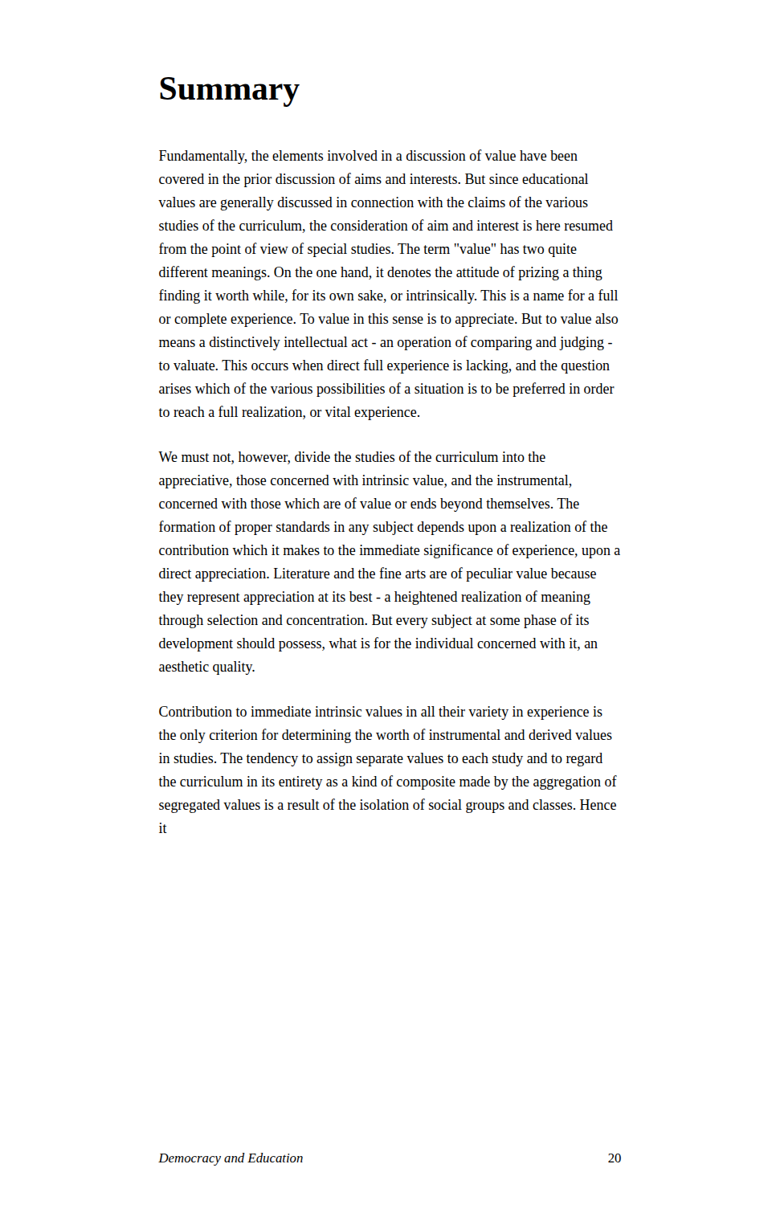Summary
Fundamentally, the elements involved in a discussion of value have been covered in the prior discussion of aims and interests. But since educational values are generally discussed in connection with the claims of the various studies of the curriculum, the consideration of aim and interest is here resumed from the point of view of special studies. The term "value" has two quite different meanings. On the one hand, it denotes the attitude of prizing a thing finding it worth while, for its own sake, or intrinsically. This is a name for a full or complete experience. To value in this sense is to appreciate. But to value also means a distinctively intellectual act - an operation of comparing and judging - to valuate. This occurs when direct full experience is lacking, and the question arises which of the various possibilities of a situation is to be preferred in order to reach a full realization, or vital experience.
We must not, however, divide the studies of the curriculum into the appreciative, those concerned with intrinsic value, and the instrumental, concerned with those which are of value or ends beyond themselves. The formation of proper standards in any subject depends upon a realization of the contribution which it makes to the immediate significance of experience, upon a direct appreciation. Literature and the fine arts are of peculiar value because they represent appreciation at its best - a heightened realization of meaning through selection and concentration. But every subject at some phase of its development should possess, what is for the individual concerned with it, an aesthetic quality.
Contribution to immediate intrinsic values in all their variety in experience is the only criterion for determining the worth of instrumental and derived values in studies. The tendency to assign separate values to each study and to regard the curriculum in its entirety as a kind of composite made by the aggregation of segregated values is a result of the isolation of social groups and classes. Hence it
Democracy and Education 20